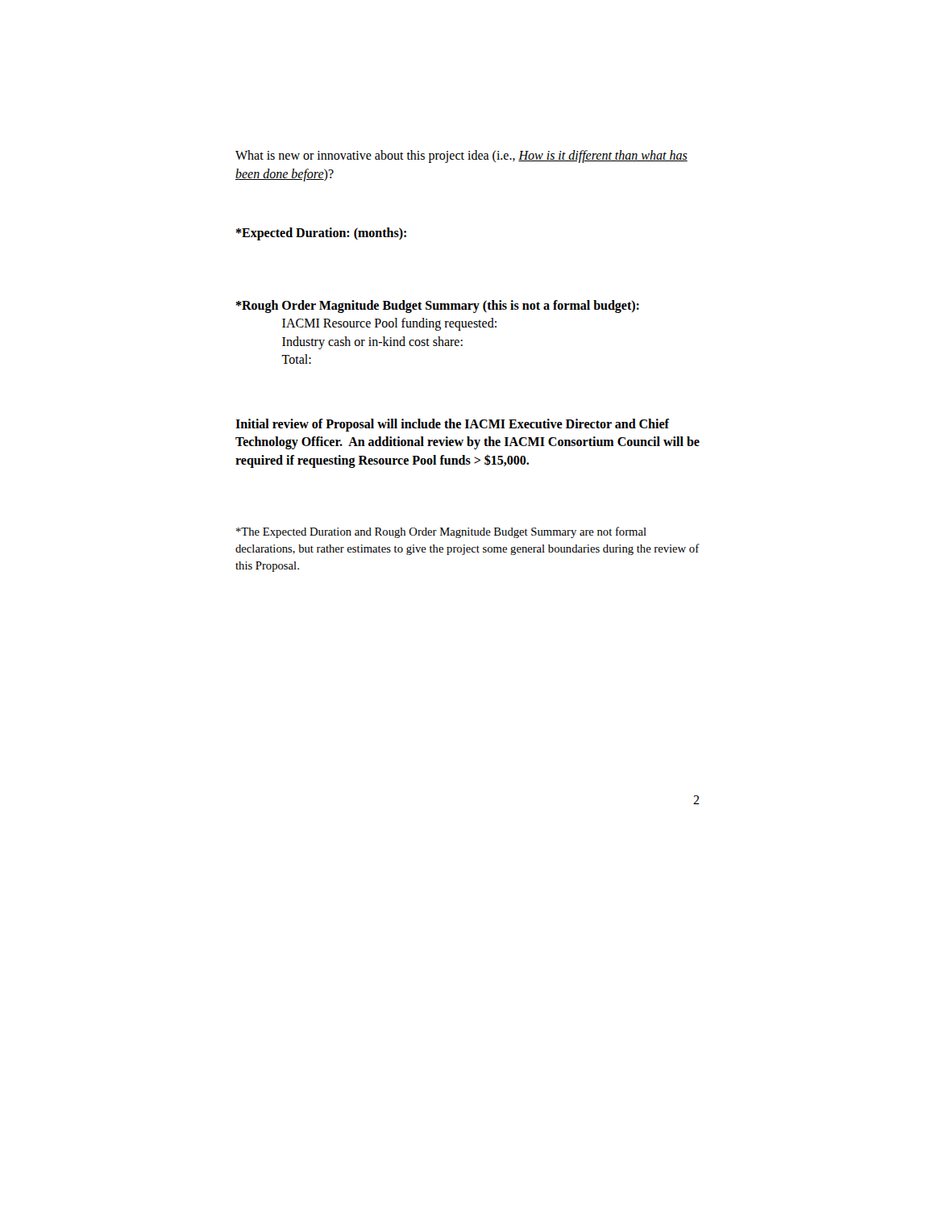What is new or innovative about this project idea (i.e., How is it different than what has been done before)?
*Expected Duration: (months):
*Rough Order Magnitude Budget Summary (this is not a formal budget):
IACMI Resource Pool funding requested:
Industry cash or in-kind cost share:
Total:
Initial review of Proposal will include the IACMI Executive Director and Chief Technology Officer. An additional review by the IACMI Consortium Council will be required if requesting Resource Pool funds > $15,000.
*The Expected Duration and Rough Order Magnitude Budget Summary are not formal declarations, but rather estimates to give the project some general boundaries during the review of this Proposal.
2